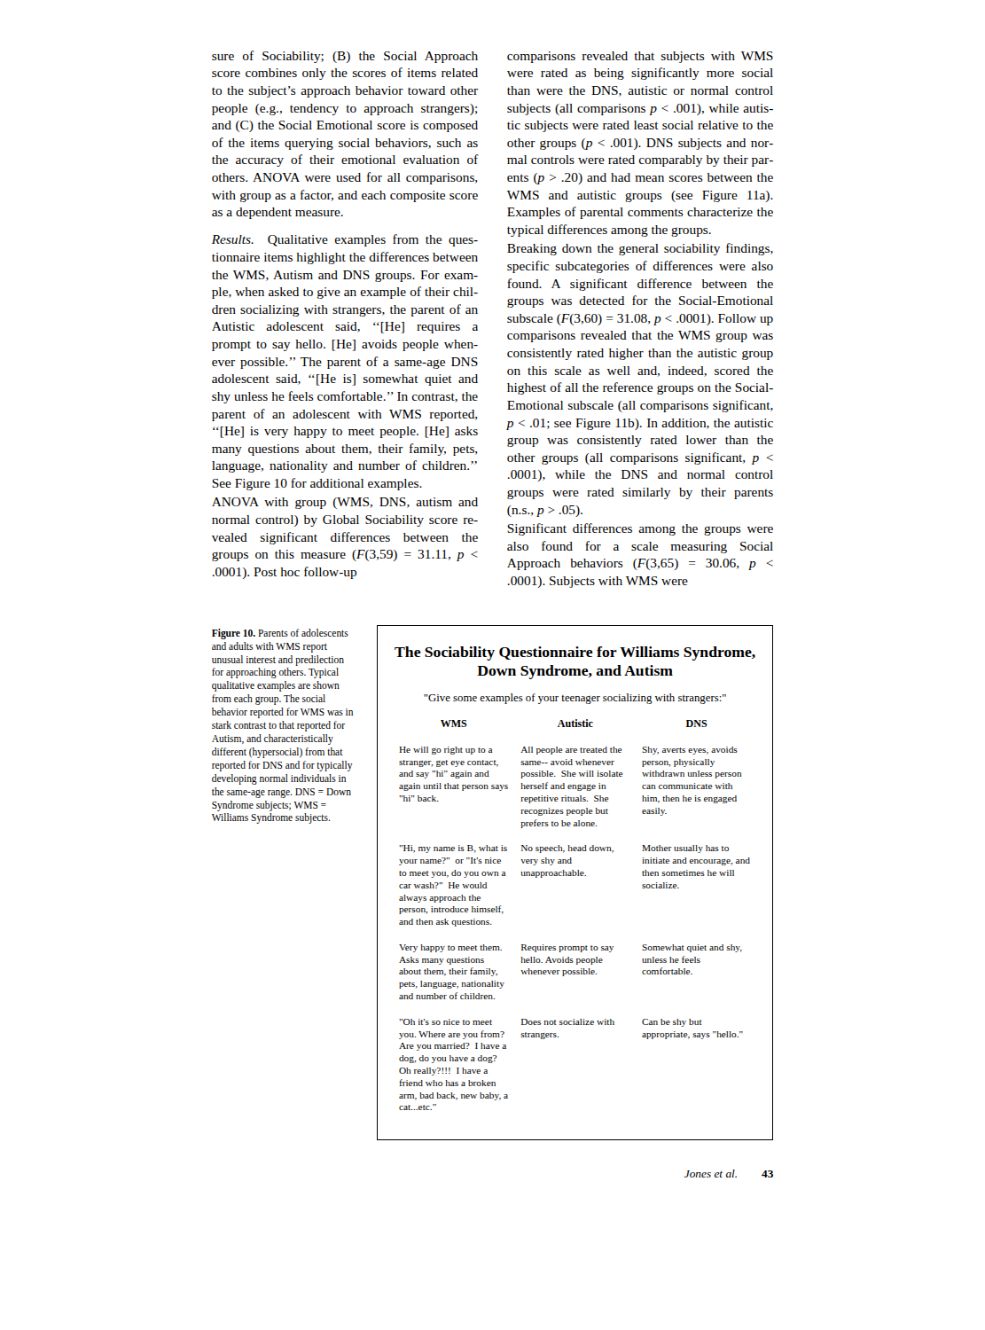sure of Sociability; (B) the Social Approach score combines only the scores of items related to the subject’s approach behavior toward other people (e.g., tendency to approach strangers); and (C) the Social Emotional score is composed of the items querying social behaviors, such as the accuracy of their emotional evaluation of others. ANOVA were used for all comparisons, with group as a factor, and each composite score as a dependent measure.
Results. Qualitative examples from the questionnaire items highlight the differences between the WMS, Autism and DNS groups. For example, when asked to give an example of their children socializing with strangers, the parent of an Autistic adolescent said, ‘‘[He] requires a prompt to say hello. [He] avoids people whenever possible.’’ The parent of a same-age DNS adolescent said, ‘‘[He is] somewhat quiet and shy unless he feels comfortable.’’ In contrast, the parent of an adolescent with WMS reported, ‘‘[He] is very happy to meet people. [He] asks many questions about them, their family, pets, language, nationality and number of children.’’ See Figure 10 for additional examples.
ANOVA with group (WMS, DNS, autism and normal control) by Global Sociability score revealed significant differences between the groups on this measure (F(3,59) = 31.11, p < .0001). Post hoc follow-up
comparisons revealed that subjects with WMS were rated as being significantly more social than were the DNS, autistic or normal control subjects (all comparisons p < .001), while autistic subjects were rated least social relative to the other groups (p < .001). DNS subjects and normal controls were rated comparably by their parents (p > .20) and had mean scores between the WMS and autistic groups (see Figure 11a). Examples of parental comments characterize the typical differences among the groups.
Breaking down the general sociability findings, specific subcategories of differences were also found. A significant difference between the groups was detected for the Social-Emotional subscale (F(3,60) = 31.08, p < .0001). Follow up comparisons revealed that the WMS group was consistently rated higher than the autistic group on this scale as well and, indeed, scored the highest of all the reference groups on the Social-Emotional subscale (all comparisons significant, p < .01; see Figure 11b). In addition, the autistic group was consistently rated lower than the other groups (all comparisons significant, p < .0001), while the DNS and normal control groups were rated similarly by their parents (n.s., p > .05).
Significant differences among the groups were also found for a scale measuring Social Approach behaviors (F(3,65) = 30.06, p < .0001). Subjects with WMS were
Figure 10. Parents of adolescents and adults with WMS report unusual interest and predilection for approaching others. Typical qualitative examples are shown from each group. The social behavior reported for WMS was in stark contrast to that reported for Autism, and characteristically different (hypersocial) from that reported for DNS and for typically developing normal individuals in the same-age range. DNS = Down Syndrome subjects; WMS = Williams Syndrome subjects.
The Sociability Questionnaire for Williams Syndrome,
Down Syndrome, and Autism
"Give some examples of your teenager socializing with strangers:"
| WMS | Autistic | DNS |
| --- | --- | --- |
| He will go right up to a stranger, get eye contact, and say "hi" again and again until that person says "hi" back. | All people are treated the same-- avoid whenever possible. She will isolate herself and engage in repetitive rituals. She recognizes people but prefers to be alone. | Shy, averts eyes, avoids person, physically withdrawn unless person can communicate with him, then he is engaged easily. |
| "Hi, my name is B, what is your name?" or "It's nice to meet you, do you own a car wash?" He would always approach the person, introduce himself, and then ask questions. | No speech, head down, very shy and unapproachable. | Mother usually has to initiate and encourage, and then sometimes he will socialize. |
| Very happy to meet them. Asks many questions about them, their family, pets, language, nationality and number of children. | Requires prompt to say hello. Avoids people whenever possible. | Somewhat quiet and shy, unless he feels comfortable. |
| "Oh it's so nice to meet you. Where are you from? Are you married? I have a dog, do you have a dog? Oh really?!!! I have a friend who has a broken arm, bad back, new baby, a cat...etc." | Does not socialize with strangers. | Can be shy but appropriate, says "hello." |
Jones et al. 43